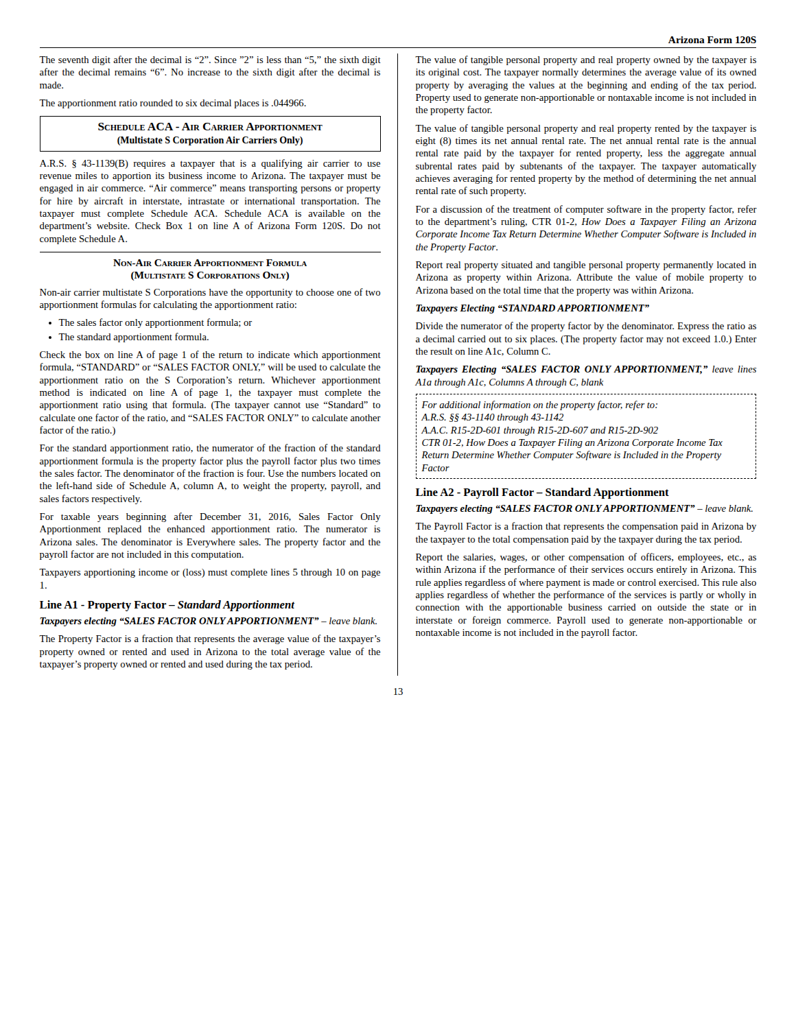Arizona Form 120S
The seventh digit after the decimal is “2”. Since ”2” is less than “5,” the sixth digit after the decimal remains “6”. No increase to the sixth digit after the decimal is made.
The apportionment ratio rounded to six decimal places is .044966.
Schedule ACA - Air Carrier Apportionment
(Multistate S Corporation Air Carriers Only)
A.R.S. § 43-1139(B) requires a taxpayer that is a qualifying air carrier to use revenue miles to apportion its business income to Arizona. The taxpayer must be engaged in air commerce. “Air commerce” means transporting persons or property for hire by aircraft in interstate, intrastate or international transportation. The taxpayer must complete Schedule ACA. Schedule ACA is available on the department’s website. Check Box 1 on line A of Arizona Form 120S. Do not complete Schedule A.
Non-Air Carrier Apportionment Formula
(Multistate S Corporations Only)
Non-air carrier multistate S Corporations have the opportunity to choose one of two apportionment formulas for calculating the apportionment ratio:
The sales factor only apportionment formula; or
The standard apportionment formula.
Check the box on line A of page 1 of the return to indicate which apportionment formula, “STANDARD” or “SALES FACTOR ONLY,” will be used to calculate the apportionment ratio on the S Corporation’s return. Whichever apportionment method is indicated on line A of page 1, the taxpayer must complete the apportionment ratio using that formula. (The taxpayer cannot use “Standard” to calculate one factor of the ratio, and “SALES FACTOR ONLY” to calculate another factor of the ratio.)
For the standard apportionment ratio, the numerator of the fraction of the standard apportionment formula is the property factor plus the payroll factor plus two times the sales factor. The denominator of the fraction is four. Use the numbers located on the left-hand side of Schedule A, column A, to weight the property, payroll, and sales factors respectively.
For taxable years beginning after December 31, 2016, Sales Factor Only Apportionment replaced the enhanced apportionment ratio. The numerator is Arizona sales. The denominator is Everywhere sales. The property factor and the payroll factor are not included in this computation.
Taxpayers apportioning income or (loss) must complete lines 5 through 10 on page 1.
Line A1 - Property Factor – Standard Apportionment
Taxpayers electing “SALES FACTOR ONLY APPORTIONMENT” – leave blank.
The Property Factor is a fraction that represents the average value of the taxpayer’s property owned or rented and used in Arizona to the total average value of the taxpayer’s property owned or rented and used during the tax period.
The value of tangible personal property and real property owned by the taxpayer is its original cost. The taxpayer normally determines the average value of its owned property by averaging the values at the beginning and ending of the tax period. Property used to generate non-apportionable or nontaxable income is not included in the property factor.
The value of tangible personal property and real property rented by the taxpayer is eight (8) times its net annual rental rate. The net annual rental rate is the annual rental rate paid by the taxpayer for rented property, less the aggregate annual subrental rates paid by subtenants of the taxpayer. The taxpayer automatically achieves averaging for rented property by the method of determining the net annual rental rate of such property.
For a discussion of the treatment of computer software in the property factor, refer to the department’s ruling, CTR 01-2, How Does a Taxpayer Filing an Arizona Corporate Income Tax Return Determine Whether Computer Software is Included in the Property Factor.
Report real property situated and tangible personal property permanently located in Arizona as property within Arizona. Attribute the value of mobile property to Arizona based on the total time that the property was within Arizona.
Taxpayers Electing “STANDARD APPORTIONMENT”
Divide the numerator of the property factor by the denominator. Express the ratio as a decimal carried out to six places. (The property factor may not exceed 1.0.) Enter the result on line A1c, Column C.
Taxpayers Electing “SALES FACTOR ONLY APPORTIONMENT,” leave lines A1a through A1c, Columns A through C, blank
For additional information on the property factor, refer to:
A.R.S. §§ 43-1140 through 43-1142
A.A.C. R15-2D-601 through R15-2D-607 and R15-2D-902
CTR 01-2, How Does a Taxpayer Filing an Arizona Corporate Income Tax Return Determine Whether Computer Software is Included in the Property Factor
Line A2 - Payroll Factor – Standard Apportionment
Taxpayers electing “SALES FACTOR ONLY APPORTIONMENT” – leave blank.
The Payroll Factor is a fraction that represents the compensation paid in Arizona by the taxpayer to the total compensation paid by the taxpayer during the tax period.
Report the salaries, wages, or other compensation of officers, employees, etc., as within Arizona if the performance of their services occurs entirely in Arizona. This rule applies regardless of where payment is made or control exercised. This rule also applies regardless of whether the performance of the services is partly or wholly in connection with the apportionable business carried on outside the state or in interstate or foreign commerce. Payroll used to generate non-apportionable or nontaxable income is not included in the payroll factor.
13